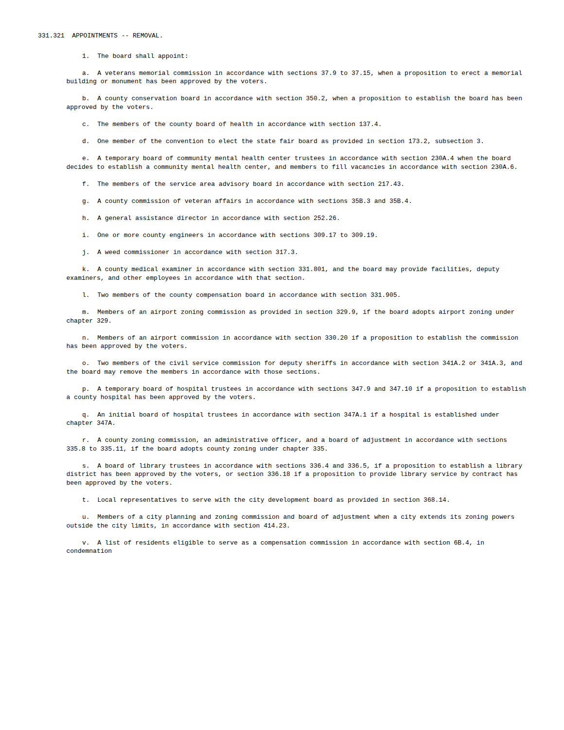331.321 APPOINTMENTS -- REMOVAL.
1. The board shall appoint:
a. A veterans memorial commission in accordance with sections 37.9 to 37.15, when a proposition to erect a memorial building or monument has been approved by the voters.
b. A county conservation board in accordance with section 350.2, when a proposition to establish the board has been approved by the voters.
c. The members of the county board of health in accordance with section 137.4.
d. One member of the convention to elect the state fair board as provided in section 173.2, subsection 3.
e. A temporary board of community mental health center trustees in accordance with section 230A.4 when the board decides to establish a community mental health center, and members to fill vacancies in accordance with section 230A.6.
f. The members of the service area advisory board in accordance with section 217.43.
g. A county commission of veteran affairs in accordance with sections 35B.3 and 35B.4.
h. A general assistance director in accordance with section 252.26.
i. One or more county engineers in accordance with sections 309.17 to 309.19.
j. A weed commissioner in accordance with section 317.3.
k. A county medical examiner in accordance with section 331.801, and the board may provide facilities, deputy examiners, and other employees in accordance with that section.
l. Two members of the county compensation board in accordance with section 331.905.
m. Members of an airport zoning commission as provided in section 329.9, if the board adopts airport zoning under chapter 329.
n. Members of an airport commission in accordance with section 330.20 if a proposition to establish the commission has been approved by the voters.
o. Two members of the civil service commission for deputy sheriffs in accordance with section 341A.2 or 341A.3, and the board may remove the members in accordance with those sections.
p. A temporary board of hospital trustees in accordance with sections 347.9 and 347.10 if a proposition to establish a county hospital has been approved by the voters.
q. An initial board of hospital trustees in accordance with section 347A.1 if a hospital is established under chapter 347A.
r. A county zoning commission, an administrative officer, and a board of adjustment in accordance with sections 335.8 to 335.11, if the board adopts county zoning under chapter 335.
s. A board of library trustees in accordance with sections 336.4 and 336.5, if a proposition to establish a library district has been approved by the voters, or section 336.18 if a proposition to provide library service by contract has been approved by the voters.
t. Local representatives to serve with the city development board as provided in section 368.14.
u. Members of a city planning and zoning commission and board of adjustment when a city extends its zoning powers outside the city limits, in accordance with section 414.23.
v. A list of residents eligible to serve as a compensation commission in accordance with section 6B.4, in condemnation